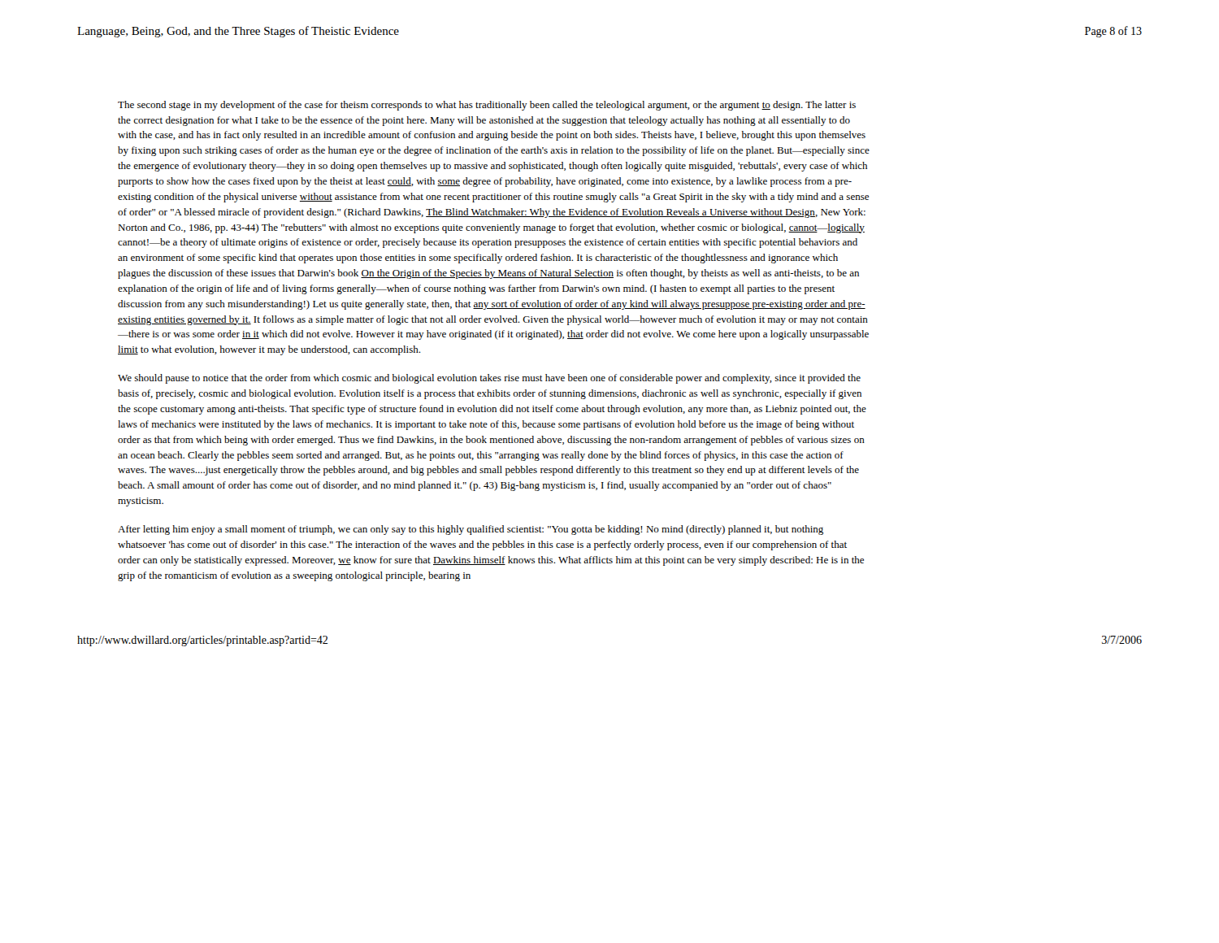Language, Being, God, and the Three Stages of Theistic Evidence
Page 8 of 13
The second stage in my development of the case for theism corresponds to what has traditionally been called the teleological argument, or the argument to design. The latter is the correct designation for what I take to be the essence of the point here. Many will be astonished at the suggestion that teleology actually has nothing at all essentially to do with the case, and has in fact only resulted in an incredible amount of confusion and arguing beside the point on both sides. Theists have, I believe, brought this upon themselves by fixing upon such striking cases of order as the human eye or the degree of inclination of the earth's axis in relation to the possibility of life on the planet. But—especially since the emergence of evolutionary theory—they in so doing open themselves up to massive and sophisticated, though often logically quite misguided, 'rebuttals', every case of which purports to show how the cases fixed upon by the theist at least could, with some degree of probability, have originated, come into existence, by a lawlike process from a pre-existing condition of the physical universe without assistance from what one recent practitioner of this routine smugly calls "a Great Spirit in the sky with a tidy mind and a sense of order" or "A blessed miracle of provident design." (Richard Dawkins, The Blind Watchmaker: Why the Evidence of Evolution Reveals a Universe without Design, New York: Norton and Co., 1986, pp. 43-44) The "rebutters" with almost no exceptions quite conveniently manage to forget that evolution, whether cosmic or biological, cannot—logically cannot!—be a theory of ultimate origins of existence or order, precisely because its operation presupposes the existence of certain entities with specific potential behaviors and an environment of some specific kind that operates upon those entities in some specifically ordered fashion. It is characteristic of the thoughtlessness and ignorance which plagues the discussion of these issues that Darwin's book On the Origin of the Species by Means of Natural Selection is often thought, by theists as well as anti-theists, to be an explanation of the origin of life and of living forms generally—when of course nothing was farther from Darwin's own mind. (I hasten to exempt all parties to the present discussion from any such misunderstanding!) Let us quite generally state, then, that any sort of evolution of order of any kind will always presuppose pre-existing order and pre-existing entities governed by it. It follows as a simple matter of logic that not all order evolved. Given the physical world—however much of evolution it may or may not contain—there is or was some order in it which did not evolve. However it may have originated (if it originated), that order did not evolve. We come here upon a logically unsurpassable limit to what evolution, however it may be understood, can accomplish.
We should pause to notice that the order from which cosmic and biological evolution takes rise must have been one of considerable power and complexity, since it provided the basis of, precisely, cosmic and biological evolution. Evolution itself is a process that exhibits order of stunning dimensions, diachronic as well as synchronic, especially if given the scope customary among anti-theists. That specific type of structure found in evolution did not itself come about through evolution, any more than, as Liebniz pointed out, the laws of mechanics were instituted by the laws of mechanics. It is important to take note of this, because some partisans of evolution hold before us the image of being without order as that from which being with order emerged. Thus we find Dawkins, in the book mentioned above, discussing the non-random arrangement of pebbles of various sizes on an ocean beach. Clearly the pebbles seem sorted and arranged. But, as he points out, this "arranging was really done by the blind forces of physics, in this case the action of waves. The waves....just energetically throw the pebbles around, and big pebbles and small pebbles respond differently to this treatment so they end up at different levels of the beach. A small amount of order has come out of disorder, and no mind planned it." (p. 43) Big-bang mysticism is, I find, usually accompanied by an "order out of chaos" mysticism.
After letting him enjoy a small moment of triumph, we can only say to this highly qualified scientist: "You gotta be kidding! No mind (directly) planned it, but nothing whatsoever 'has come out of disorder' in this case." The interaction of the waves and the pebbles in this case is a perfectly orderly process, even if our comprehension of that order can only be statistically expressed. Moreover, we know for sure that Dawkins himself knows this. What afflicts him at this point can be very simply described: He is in the grip of the romanticism of evolution as a sweeping ontological principle, bearing in
http://www.dwillard.org/articles/printable.asp?artid=42
3/7/2006